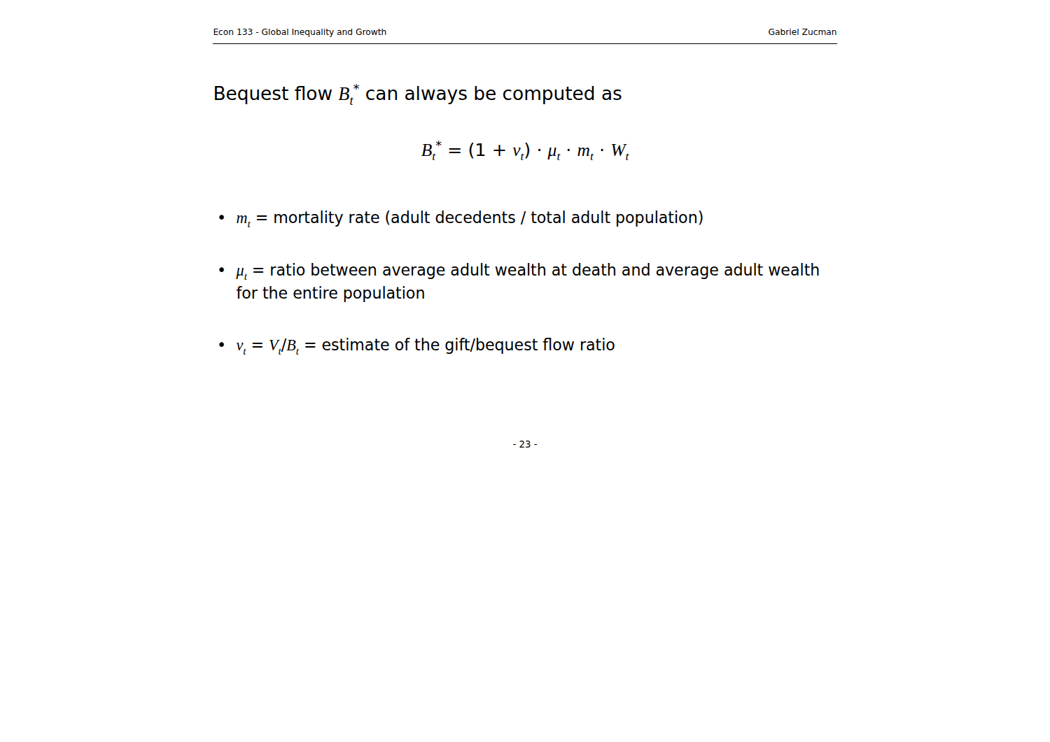Econ 133 - Global Inequality and Growth
Gabriel Zucman
Bequest flow Bt* can always be computed as
Bt* = (1 + vt) · μt · mt · Wt
mt = mortality rate (adult decedents / total adult population)
μt = ratio between average adult wealth at death and average adult wealth for the entire population
vt = Vt/Bt = estimate of the gift/bequest flow ratio
- 23 -